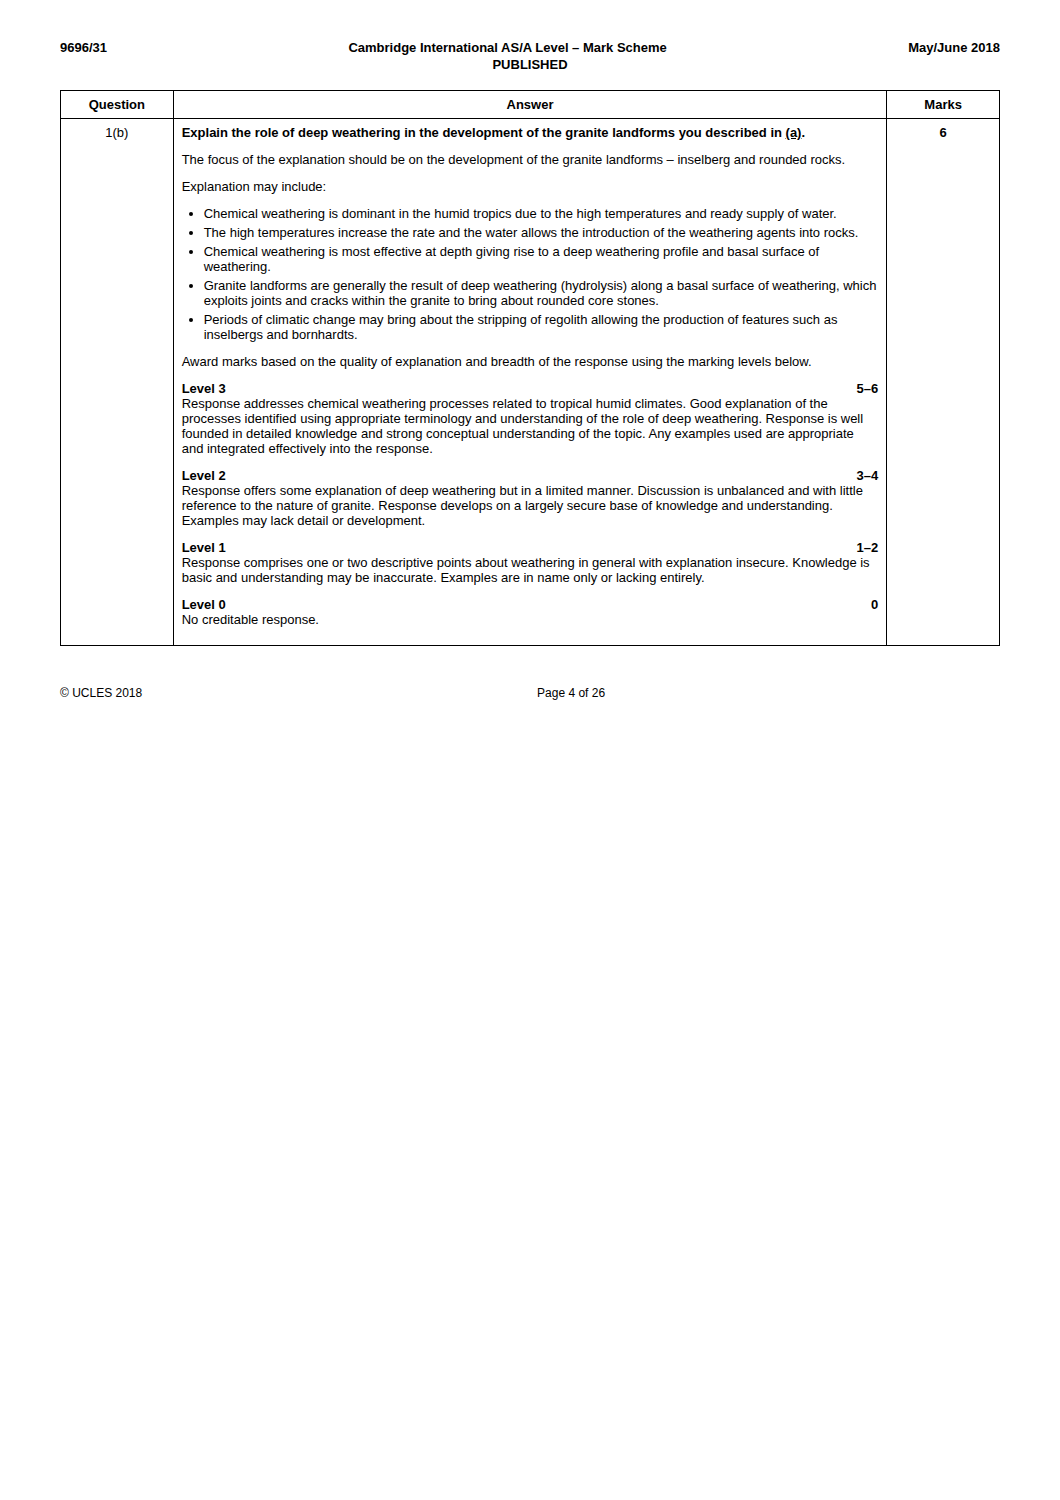9696/31
Cambridge International AS/A Level – Mark Scheme
May/June 2018
PUBLISHED
| Question | Answer | Marks |
| --- | --- | --- |
| 1(b) | Explain the role of deep weathering in the development of the granite landforms you described in (a) . The focus of the explanation should be on the development of the granite landforms – inselberg and rounded rocks. Explanation may include: Chemical weathering is dominant in the humid tropics due to the high temperatures and ready supply of water. The high temperatures increase the rate and the water allows the introduction of the weathering agents into rocks. Chemical weathering is most effective at depth giving rise to a deep weathering profile and basal surface of weathering. Granite landforms are generally the result of deep weathering (hydrolysis) along a basal surface of weathering, which exploits joints and cracks within the granite to bring about rounded core stones. Periods of climatic change may bring about the stripping of regolith allowing the production of features such as inselbergs and bornhardts. Award marks based on the quality of explanation and breadth of the response using the marking levels below. Level 3 5–6 Response addresses chemical weathering processes related to tropical humid climates. Good explanation of the processes identified using appropriate terminology and understanding of the role of deep weathering. Response is well founded in detailed knowledge and strong conceptual understanding of the topic. Any examples used are appropriate and integrated effectively into the response. Level 2 3–4 Response offers some explanation of deep weathering but in a limited manner. Discussion is unbalanced and with little reference to the nature of granite. Response develops on a largely secure base of knowledge and understanding. Examples may lack detail or development. Level 1 1–2 Response comprises one or two descriptive points about weathering in general with explanation insecure. Knowledge is basic and understanding may be inaccurate. Examples are in name only or lacking entirely. Level 0 0 No creditable response. | 6 |
© UCLES 2018
Page 4 of 26